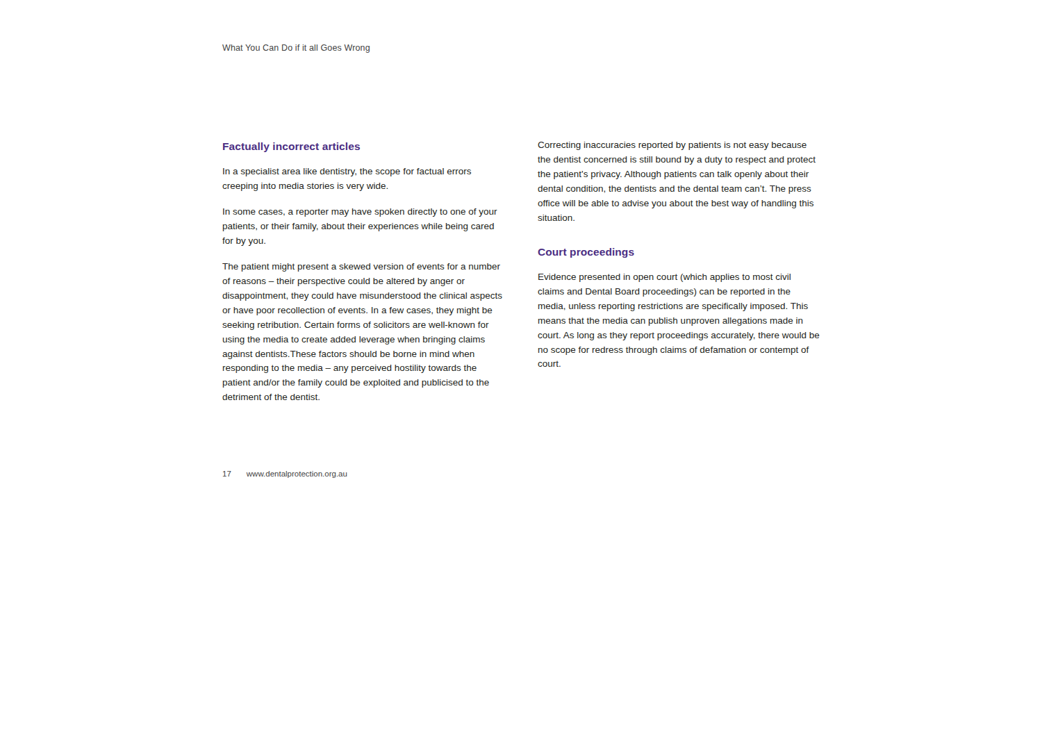What You Can Do if it all Goes Wrong
Factually incorrect articles
In a specialist area like dentistry, the scope for factual errors creeping into media stories is very wide.
In some cases, a reporter may have spoken directly to one of your patients, or their family, about their experiences while being cared for by you.
The patient might present a skewed version of events for a number of reasons – their perspective could be altered by anger or disappointment, they could have misunderstood the clinical aspects or have poor recollection of events. In a few cases, they might be seeking retribution. Certain forms of solicitors are well-known for using the media to create added leverage when bringing claims against dentists.These factors should be borne in mind when responding to the media – any perceived hostility towards the patient and/or the family could be exploited and publicised to the detriment of the dentist.
Correcting inaccuracies reported by patients is not easy because the dentist concerned is still bound by a duty to respect and protect the patient's privacy. Although patients can talk openly about their dental condition, the dentists and the dental team can’t. The press office will be able to advise you about the best way of handling this situation.
Court proceedings
Evidence presented in open court (which applies to most civil claims and Dental Board proceedings) can be reported in the media, unless reporting restrictions are specifically imposed. This means that the media can publish unproven allegations made in court. As long as they report proceedings accurately, there would be no scope for redress through claims of defamation or contempt of court.
17 www.dentalprotection.org.au